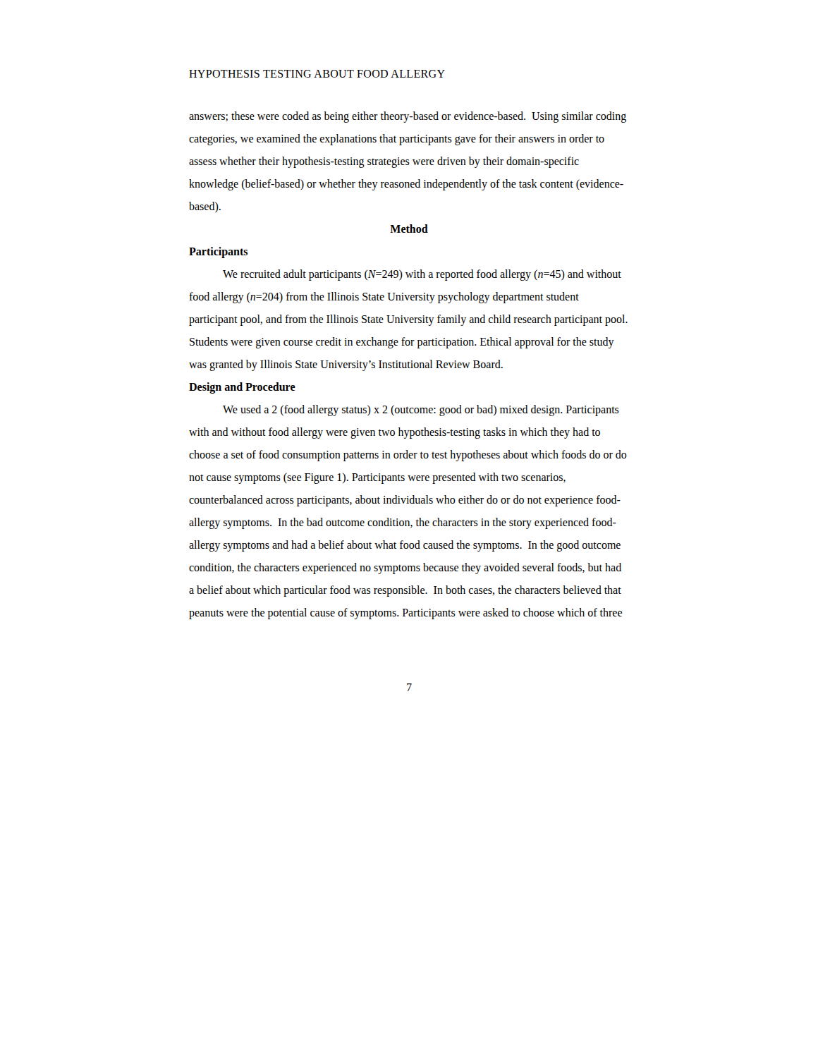HYPOTHESIS TESTING ABOUT FOOD ALLERGY
answers; these were coded as being either theory-based or evidence-based. Using similar coding categories, we examined the explanations that participants gave for their answers in order to assess whether their hypothesis-testing strategies were driven by their domain-specific knowledge (belief-based) or whether they reasoned independently of the task content (evidence-based).
Method
Participants
We recruited adult participants (N=249) with a reported food allergy (n=45) and without food allergy (n=204) from the Illinois State University psychology department student participant pool, and from the Illinois State University family and child research participant pool. Students were given course credit in exchange for participation. Ethical approval for the study was granted by Illinois State University’s Institutional Review Board.
Design and Procedure
We used a 2 (food allergy status) x 2 (outcome: good or bad) mixed design. Participants with and without food allergy were given two hypothesis-testing tasks in which they had to choose a set of food consumption patterns in order to test hypotheses about which foods do or do not cause symptoms (see Figure 1). Participants were presented with two scenarios, counterbalanced across participants, about individuals who either do or do not experience food-allergy symptoms. In the bad outcome condition, the characters in the story experienced food-allergy symptoms and had a belief about what food caused the symptoms. In the good outcome condition, the characters experienced no symptoms because they avoided several foods, but had a belief about which particular food was responsible. In both cases, the characters believed that peanuts were the potential cause of symptoms. Participants were asked to choose which of three
7